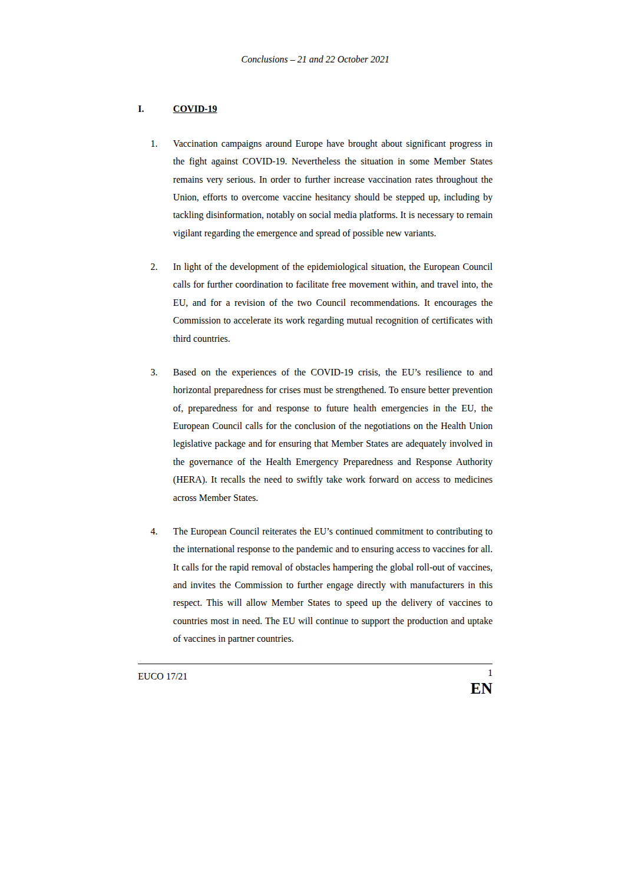Conclusions – 21 and 22 October 2021
I. COVID-19
1. Vaccination campaigns around Europe have brought about significant progress in the fight against COVID-19. Nevertheless the situation in some Member States remains very serious. In order to further increase vaccination rates throughout the Union, efforts to overcome vaccine hesitancy should be stepped up, including by tackling disinformation, notably on social media platforms. It is necessary to remain vigilant regarding the emergence and spread of possible new variants.
2. In light of the development of the epidemiological situation, the European Council calls for further coordination to facilitate free movement within, and travel into, the EU, and for a revision of the two Council recommendations. It encourages the Commission to accelerate its work regarding mutual recognition of certificates with third countries.
3. Based on the experiences of the COVID-19 crisis, the EU’s resilience to and horizontal preparedness for crises must be strengthened. To ensure better prevention of, preparedness for and response to future health emergencies in the EU, the European Council calls for the conclusion of the negotiations on the Health Union legislative package and for ensuring that Member States are adequately involved in the governance of the Health Emergency Preparedness and Response Authority (HERA). It recalls the need to swiftly take work forward on access to medicines across Member States.
4. The European Council reiterates the EU’s continued commitment to contributing to the international response to the pandemic and to ensuring access to vaccines for all. It calls for the rapid removal of obstacles hampering the global roll-out of vaccines, and invites the Commission to further engage directly with manufacturers in this respect. This will allow Member States to speed up the delivery of vaccines to countries most in need. The EU will continue to support the production and uptake of vaccines in partner countries.
EUCO 17/21 1 EN